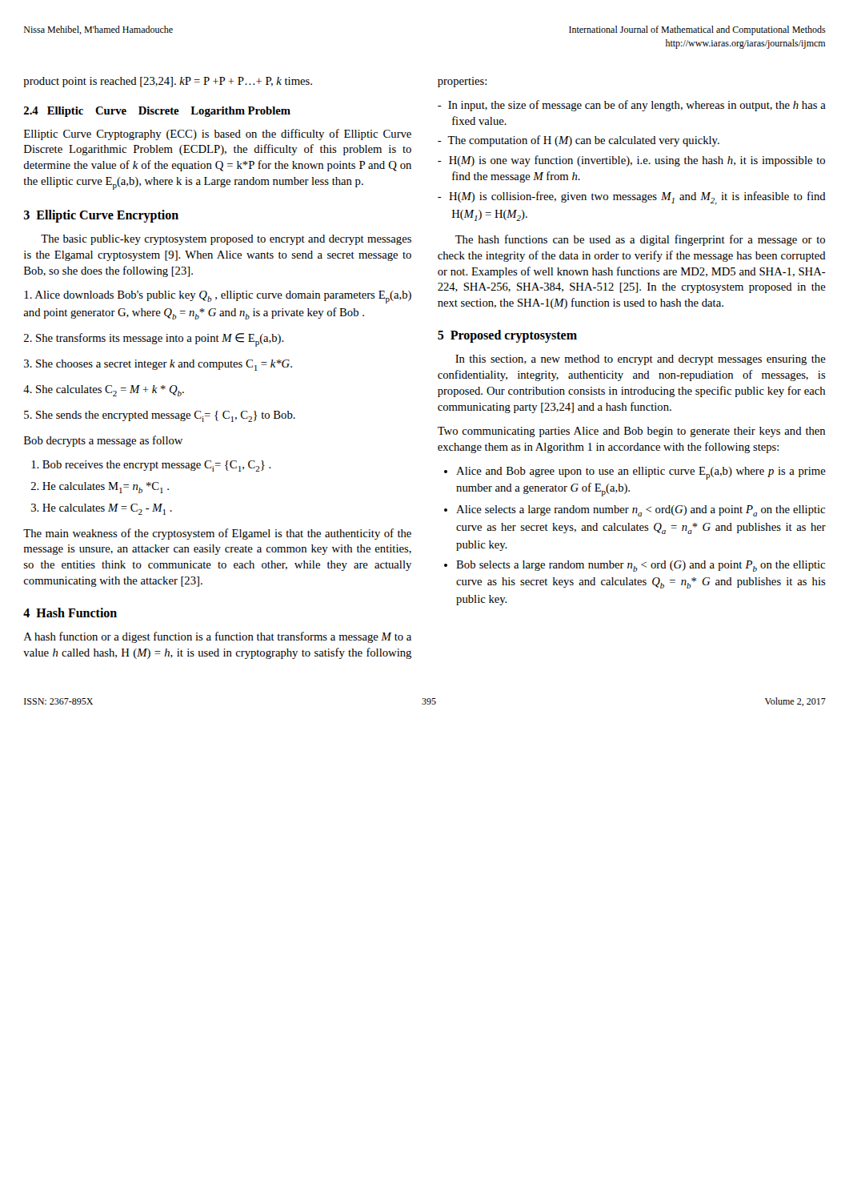Nissa Mehibel, M'hamed Hamadouche
International Journal of Mathematical and Computational Methods
http://www.iaras.org/iaras/journals/ijmcm
product point is reached [23,24]. k P = P +P + P…+ P, k times.
2.4 Elliptic Curve Discrete Logarithm Problem
Elliptic Curve Cryptography (ECC) is based on the difficulty of Elliptic Curve Discrete Logarithmic Problem (ECDLP), the difficulty of this problem is to determine the value of k of the equation Q = k*P for the known points P and Q on the elliptic curve Ep(a,b), where k is a Large random number less than p.
3 Elliptic Curve Encryption
The basic public-key cryptosystem proposed to encrypt and decrypt messages is the Elgamal cryptosystem [9]. When Alice wants to send a secret message to Bob, so she does the following [23].
1. Alice downloads Bob's public key Qb , elliptic curve domain parameters Ep(a,b) and point generator G, where Qb = nb* G and nb is a private key of Bob .
2. She transforms its message into a point M ∈ Ep(a,b).
3. She chooses a secret integer k and computes C1 = k*G.
4. She calculates C2 = M + k * Qb.
5. She sends the encrypted message Ci= { C1, C2} to Bob.
Bob decrypts a message as follow
Bob receives the encrypt message Ci= {C1, C2} .
He calculates M1= nb *C1 .
He calculates M = C2 - M1 .
The main weakness of the cryptosystem of Elgamel is that the authenticity of the message is unsure, an attacker can easily create a common key with the entities, so the entities think to communicate to each other, while they are actually communicating with the attacker [23].
4 Hash Function
A hash function or a digest function is a function that transforms a message M to a value h called hash, H (M) = h, it is used in cryptography to satisfy the following properties:
In input, the size of message can be of any length, whereas in output, the h has a fixed value.
The computation of H (M) can be calculated very quickly.
H(M) is one way function (invertible), i.e. using the hash h, it is impossible to find the message M from h.
H(M) is collision-free, given two messages M1 and M2, it is infeasible to find H(M1) = H(M2).
The hash functions can be used as a digital fingerprint for a message or to check the integrity of the data in order to verify if the message has been corrupted or not. Examples of well known hash functions are MD2, MD5 and SHA-1, SHA-224, SHA-256, SHA-384, SHA-512 [25]. In the cryptosystem proposed in the next section, the SHA-1(M) function is used to hash the data.
5 Proposed cryptosystem
In this section, a new method to encrypt and decrypt messages ensuring the confidentiality, integrity, authenticity and non-repudiation of messages, is proposed. Our contribution consists in introducing the specific public key for each communicating party [23,24] and a hash function.
Two communicating parties Alice and Bob begin to generate their keys and then exchange them as in Algorithm 1 in accordance with the following steps:
Alice and Bob agree upon to use an elliptic curve Ep(a,b) where p is a prime number and a generator G of Ep(a,b).
Alice selects a large random number na < ord(G) and a point Pa on the elliptic curve as her secret keys, and calculates Qa = na* G and publishes it as her public key.
Bob selects a large random number nb < ord (G) and a point Pb on the elliptic curve as his secret keys and calculates Qb = nb* G and publishes it as his public key.
ISSN: 2367-895X
395
Volume 2, 2017